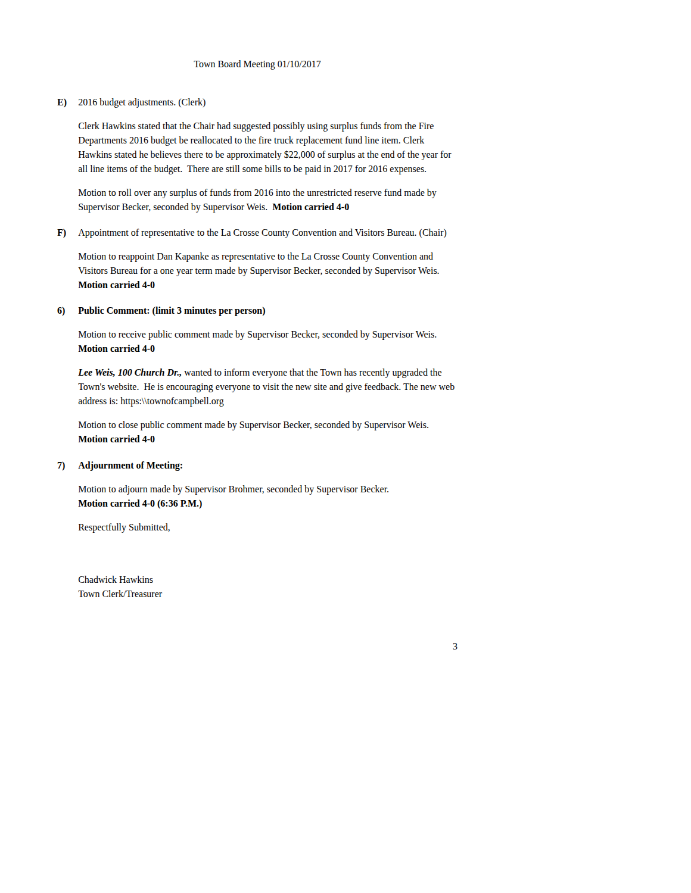Town Board Meeting 01/10/2017
E)
2016 budget adjustments. (Clerk)
Clerk Hawkins stated that the Chair had suggested possibly using surplus funds from the Fire Departments 2016 budget be reallocated to the fire truck replacement fund line item. Clerk Hawkins stated he believes there to be approximately $22,000 of surplus at the end of the year for all line items of the budget. There are still some bills to be paid in 2017 for 2016 expenses.
Motion to roll over any surplus of funds from 2016 into the unrestricted reserve fund made by Supervisor Becker, seconded by Supervisor Weis. Motion carried 4-0
F)
Appointment of representative to the La Crosse County Convention and Visitors Bureau. (Chair)
Motion to reappoint Dan Kapanke as representative to the La Crosse County Convention and Visitors Bureau for a one year term made by Supervisor Becker, seconded by Supervisor Weis. Motion carried 4-0
6)
Public Comment: (limit 3 minutes per person)
Motion to receive public comment made by Supervisor Becker, seconded by Supervisor Weis. Motion carried 4-0
Lee Weis, 100 Church Dr., wanted to inform everyone that the Town has recently upgraded the Town's website. He is encouraging everyone to visit the new site and give feedback. The new web address is: https:\\townofcampbell.org
Motion to close public comment made by Supervisor Becker, seconded by Supervisor Weis. Motion carried 4-0
7)
Adjournment of Meeting:
Motion to adjourn made by Supervisor Brohmer, seconded by Supervisor Becker.
Motion carried 4-0 (6:36 P.M.)
Respectfully Submitted,
Chadwick Hawkins
Town Clerk/Treasurer
3